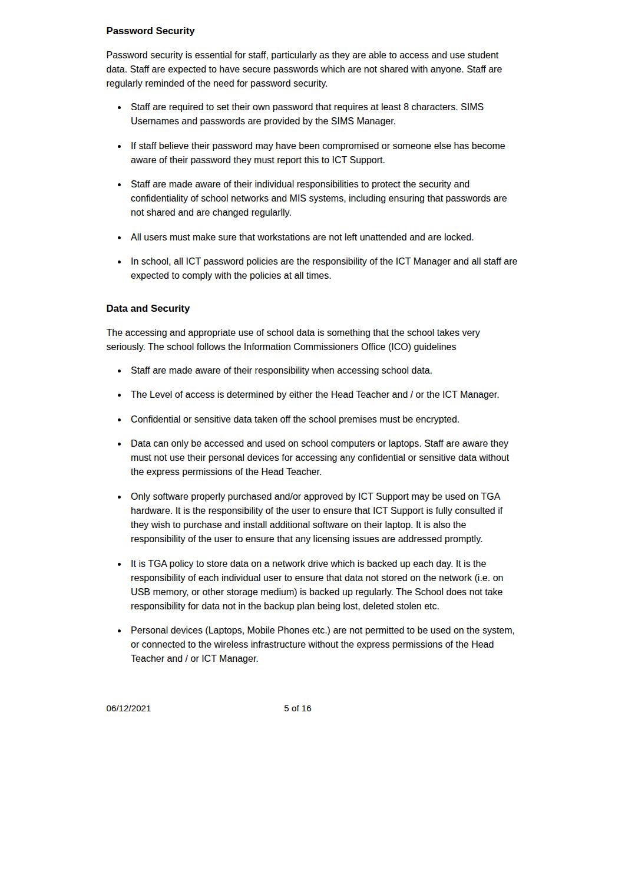Password Security
Password security is essential for staff, particularly as they are able to access and use student data. Staff are expected to have secure passwords which are not shared with anyone. Staff are regularly reminded of the need for password security.
Staff are required to set their own password that requires at least 8 characters. SIMS Usernames and passwords are provided by the SIMS Manager.
If staff believe their password may have been compromised or someone else has become aware of their password they must report this to ICT Support.
Staff are made aware of their individual responsibilities to protect the security and confidentiality of school networks and MIS systems, including ensuring that passwords are not shared and are changed regularlly.
All users must make sure that workstations are not left unattended and are locked.
In school, all ICT password policies are the responsibility of the ICT Manager and all staff are expected to comply with the policies at all times.
Data and Security
The accessing and appropriate use of school data is something that the school takes very seriously. The school follows the Information Commissioners Office (ICO) guidelines
Staff are made aware of their responsibility when accessing school data.
The Level of access is determined by either the Head Teacher and / or the ICT Manager.
Confidential or sensitive data taken off the school premises must be encrypted.
Data can only be accessed and used on school computers or laptops. Staff are aware they must not use their personal devices for accessing any confidential or sensitive data without the express permissions of the Head Teacher.
Only software properly purchased and/or approved by ICT Support may be used on TGA hardware. It is the responsibility of the user to ensure that ICT Support is fully consulted if they wish to purchase and install additional software on their laptop. It is also the responsibility of the user to ensure that any licensing issues are addressed promptly.
It is TGA policy to store data on a network drive which is backed up each day. It is the responsibility of each individual user to ensure that data not stored on the network (i.e. on USB memory, or other storage medium) is backed up regularly. The School does not take responsibility for data not in the backup plan being lost, deleted stolen etc.
Personal devices (Laptops, Mobile Phones etc.) are not permitted to be used on the system, or connected to the wireless infrastructure without the express permissions of the Head Teacher and / or ICT Manager.
06/12/2021
5 of 16